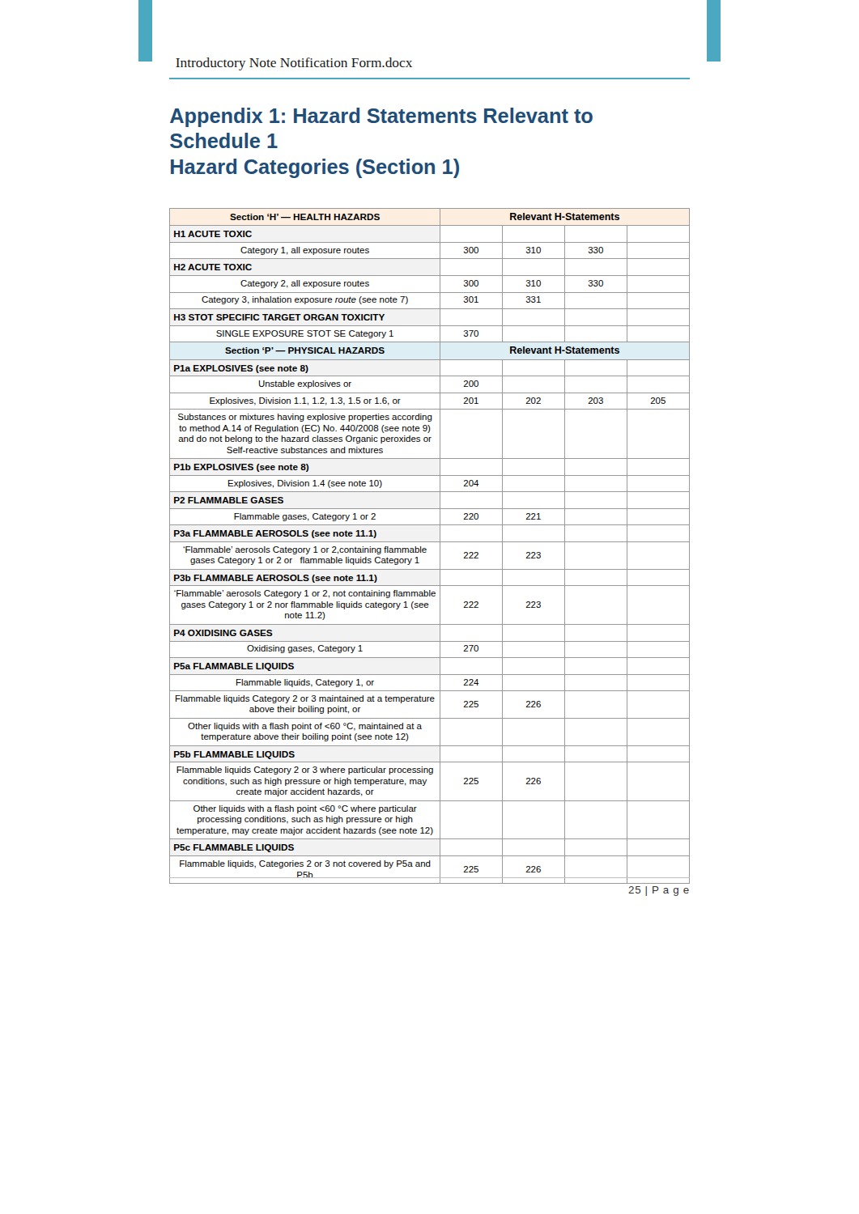Introductory Note Notification Form.docx
Appendix 1: Hazard Statements Relevant to Schedule 1
Hazard Categories (Section 1)
| Section ‘H’ — HEALTH HAZARDS | Relevant H-Statements |
| H1 ACUTE TOXIC | | | | |
| Category 1, all exposure routes | 300 | 310 | 330 | |
| H2 ACUTE TOXIC | | | | |
| Category 2, all exposure routes | 300 | 310 | 330 | |
| Category 3, inhalation exposure route (see note 7) | 301 | 331 | | |
| H3 STOT SPECIFIC TARGET ORGAN TOXICITY | | | | |
| SINGLE EXPOSURE STOT SE Category 1 | 370 | | | |
| Section ‘P’ — PHYSICAL HAZARDS | Relevant H-Statements |
| P1a EXPLOSIVES (see note 8) | | | | |
| Unstable explosives or | 200 | | | |
| Explosives, Division 1.1, 1.2, 1.3, 1.5 or 1.6, or | 201 | 202 | 203 | 205 |
| Substances or mixtures having explosive properties according to method A.14 of Regulation (EC) No. 440/2008 (see note 9) and do not belong to the hazard classes Organic peroxides or Self-reactive substances and mixtures | | | | |
| P1b EXPLOSIVES (see note 8) | | | | |
| Explosives, Division 1.4 (see note 10) | 204 | | | |
| P2 FLAMMABLE GASES | | | | |
| Flammable gases, Category 1 or 2 | 220 | 221 | | |
| P3a FLAMMABLE AEROSOLS (see note 11.1) | | | | |
| ‘Flammable’ aerosols Category 1 or 2,containing flammable gases Category 1 or 2 or flammable liquids Category 1 | 222 | 223 | | |
| P3b FLAMMABLE AEROSOLS (see note 11.1) | | | | |
| ‘Flammable’ aerosols Category 1 or 2, not containing flammable gases Category 1 or 2 nor flammable liquids category 1 (see note 11.2) | 222 | 223 | | |
| P4 OXIDISING GASES | | | | |
| Oxidising gases, Category 1 | 270 | | | |
| P5a FLAMMABLE LIQUIDS | | | | |
| Flammable liquids, Category 1, or | 224 | | | |
| Flammable liquids Category 2 or 3 maintained at a temperature above their boiling point, or | 225 | 226 | | |
| Other liquids with a flash point of <60 °C, maintained at a temperature above their boiling point (see note 12) | | | | |
| P5b FLAMMABLE LIQUIDS | | | | |
| Flammable liquids Category 2 or 3 where particular processing conditions, such as high pressure or high temperature, may create major accident hazards, or | 225 | 226 | | |
| Other liquids with a flash point <60 °C where particular processing conditions, such as high pressure or high temperature, may create major accident hazards (see note 12) | | | | |
| P5c FLAMMABLE LIQUIDS | | | | |
| Flammable liquids, Categories 2 or 3 not covered by P5a and P5b | 225 | 226 | | |
25 | P a g e